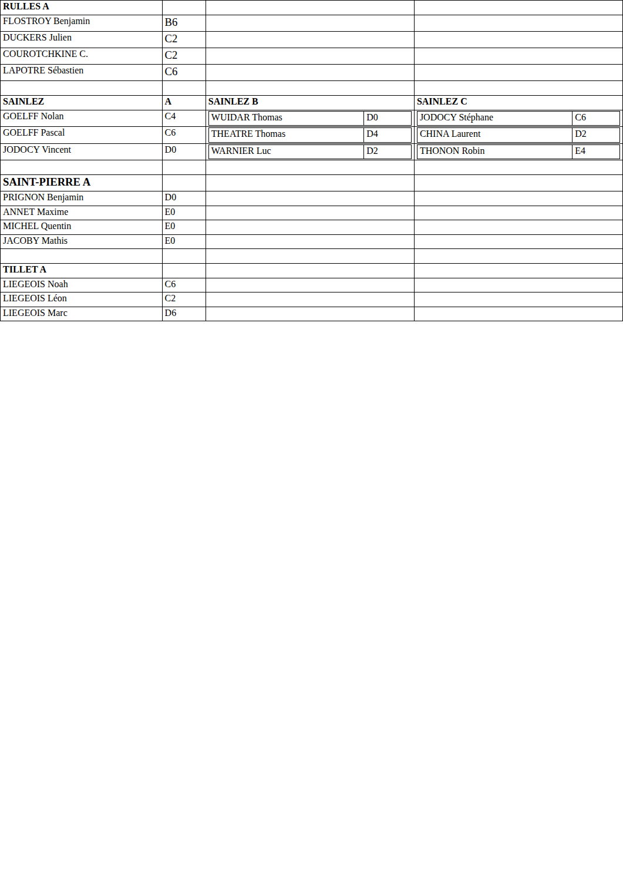| RULLES A | | | |
| FLOSTROY Benjamin | B6 | | |
| DUCKERS Julien | C2 | | |
| COUROTCHKINE C. | C2 | | |
| LAPOTRE Sébastien | C6 | | |
| SAINLEZ | A | SAINLEZ B | SAINLEZ C |
| GOELFF Nolan | C4 | / WUIDAR Thomas / D0 / | / JODOCY Stéphane / C6 / |
| GOELFF Pascal | C6 | / THEATRE Thomas / D4 / | / CHINA Laurent / D2 / |
| JODOCY Vincent | D0 | / WARNIER Luc / D2 / | / THONON Robin / E4 / |
| SAINT-PIERRE A | | | |
| PRIGNON Benjamin | D0 | | |
| ANNET Maxime | E0 | | |
| MICHEL Quentin | E0 | | |
| JACOBY Mathis | E0 | | |
| TILLET A | | | |
| LIEGEOIS Noah | C6 | | |
| LIEGEOIS Léon | C2 | | |
| LIEGEOIS Marc | D6 | | |